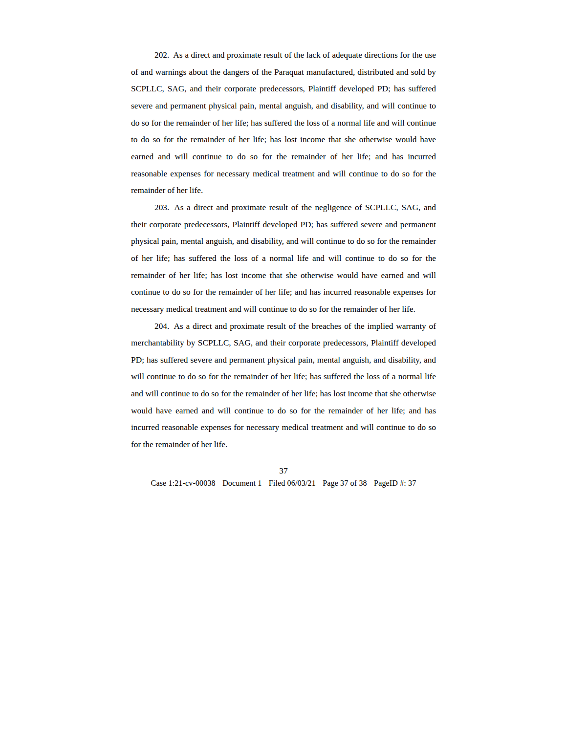202. As a direct and proximate result of the lack of adequate directions for the use of and warnings about the dangers of the Paraquat manufactured, distributed and sold by SCPLLC, SAG, and their corporate predecessors, Plaintiff developed PD; has suffered severe and permanent physical pain, mental anguish, and disability, and will continue to do so for the remainder of her life; has suffered the loss of a normal life and will continue to do so for the remainder of her life; has lost income that she otherwise would have earned and will continue to do so for the remainder of her life; and has incurred reasonable expenses for necessary medical treatment and will continue to do so for the remainder of her life.
203. As a direct and proximate result of the negligence of SCPLLC, SAG, and their corporate predecessors, Plaintiff developed PD; has suffered severe and permanent physical pain, mental anguish, and disability, and will continue to do so for the remainder of her life; has suffered the loss of a normal life and will continue to do so for the remainder of her life; has lost income that she otherwise would have earned and will continue to do so for the remainder of her life; and has incurred reasonable expenses for necessary medical treatment and will continue to do so for the remainder of her life.
204. As a direct and proximate result of the breaches of the implied warranty of merchantability by SCPLLC, SAG, and their corporate predecessors, Plaintiff developed PD; has suffered severe and permanent physical pain, mental anguish, and disability, and will continue to do so for the remainder of her life; has suffered the loss of a normal life and will continue to do so for the remainder of her life; has lost income that she otherwise would have earned and will continue to do so for the remainder of her life; and has incurred reasonable expenses for necessary medical treatment and will continue to do so for the remainder of her life.
37
Case 1:21-cv-00038 Document 1 Filed 06/03/21 Page 37 of 38 PageID #: 37